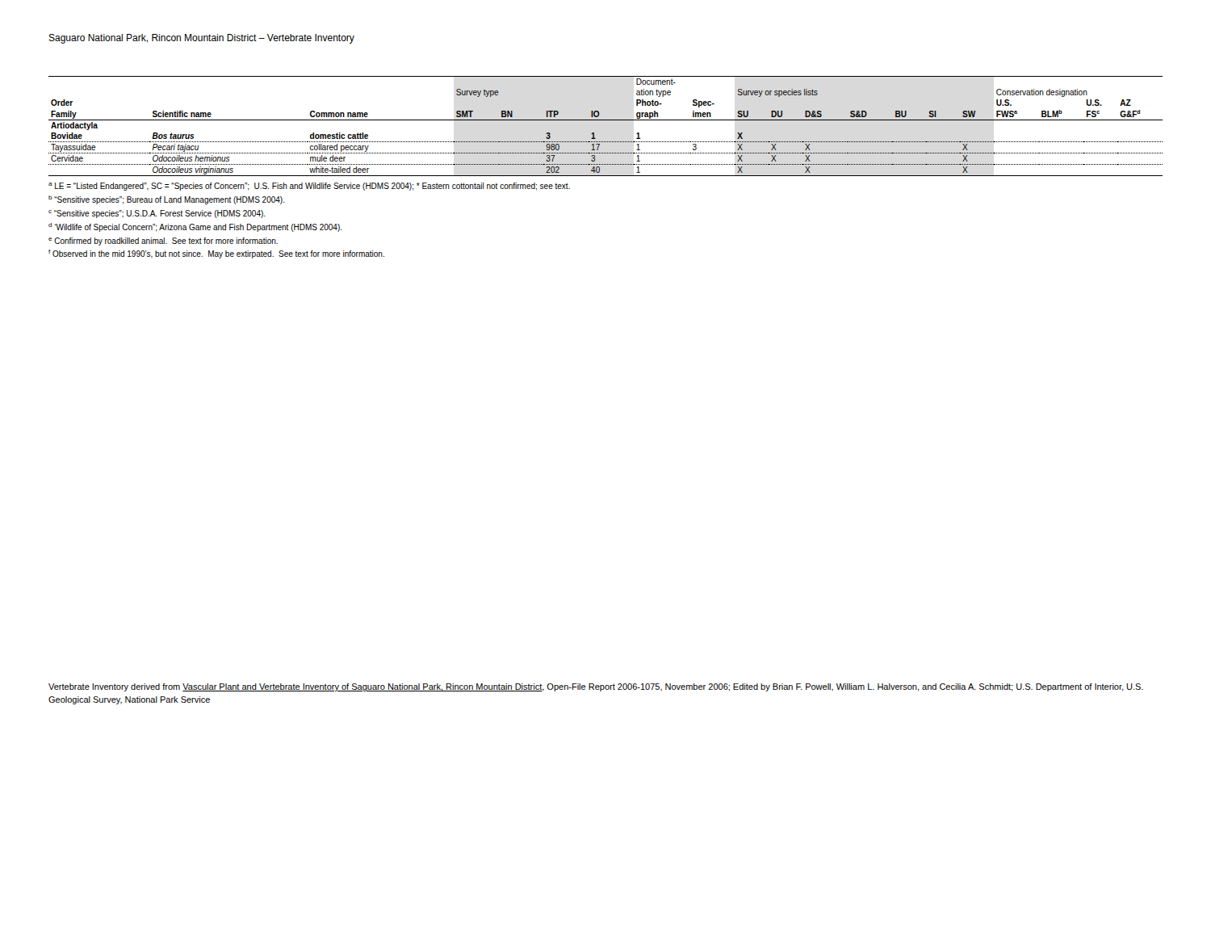Saguaro National Park, Rincon Mountain District – Vertebrate Inventory
| | | Document- | | |
| --- | --- | --- | --- | --- |
| | Survey type | ation type | Survey or species lists | Conservation designation |
| Order | | | | Photo- | Spec- | | U.S. | | U.S. | AZ |
| Family | Scientific name | Common name | SMT | BN | ITP | IO | graph | imen | SU | DU | D&S | S&D | BU | SI | SW | FWS a | BLM b | FS c | G&F d |
| Artiodactyla | | | | | | | | | | | | | | | | | | | |
| Bovidae | Bos taurus | domestic cattle | | | 3 | 1 | 1 | | X | | | | | | | | | | |
| Tayassuidae | Pecari tajacu | collared peccary | | | 980 | 17 | 1 | 3 | X | X | X | | | | X | | | | |
| Cervidae | Odocoileus hemionus | mule deer | | | 37 | 3 | 1 | | X | X | X | | | | X | | | | |
| | Odocoileus virginianus | white-tailed deer | | | 202 | 40 | 1 | | X | | X | | | | X | | | | |
a LE = “Listed Endangered”, SC = “Species of Concern”; U.S. Fish and Wildlife Service (HDMS 2004); * Eastern cottontail not confirmed; see text.
b “Sensitive species”; Bureau of Land Management (HDMS 2004).
c “Sensitive species”; U.S.D.A. Forest Service (HDMS 2004).
d ‘Wildlife of Special Concern”; Arizona Game and Fish Department (HDMS 2004).
e Confirmed by roadkilled animal. See text for more information.
f Observed in the mid 1990’s, but not since. May be extirpated. See text for more information.
Vertebrate Inventory derived from Vascular Plant and Vertebrate Inventory of Saguaro National Park, Rincon Mountain District, Open-File Report 2006-1075, November 2006; Edited by Brian F. Powell, William L. Halverson, and Cecilia A. Schmidt; U.S. Department of Interior, U.S. Geological Survey, National Park Service